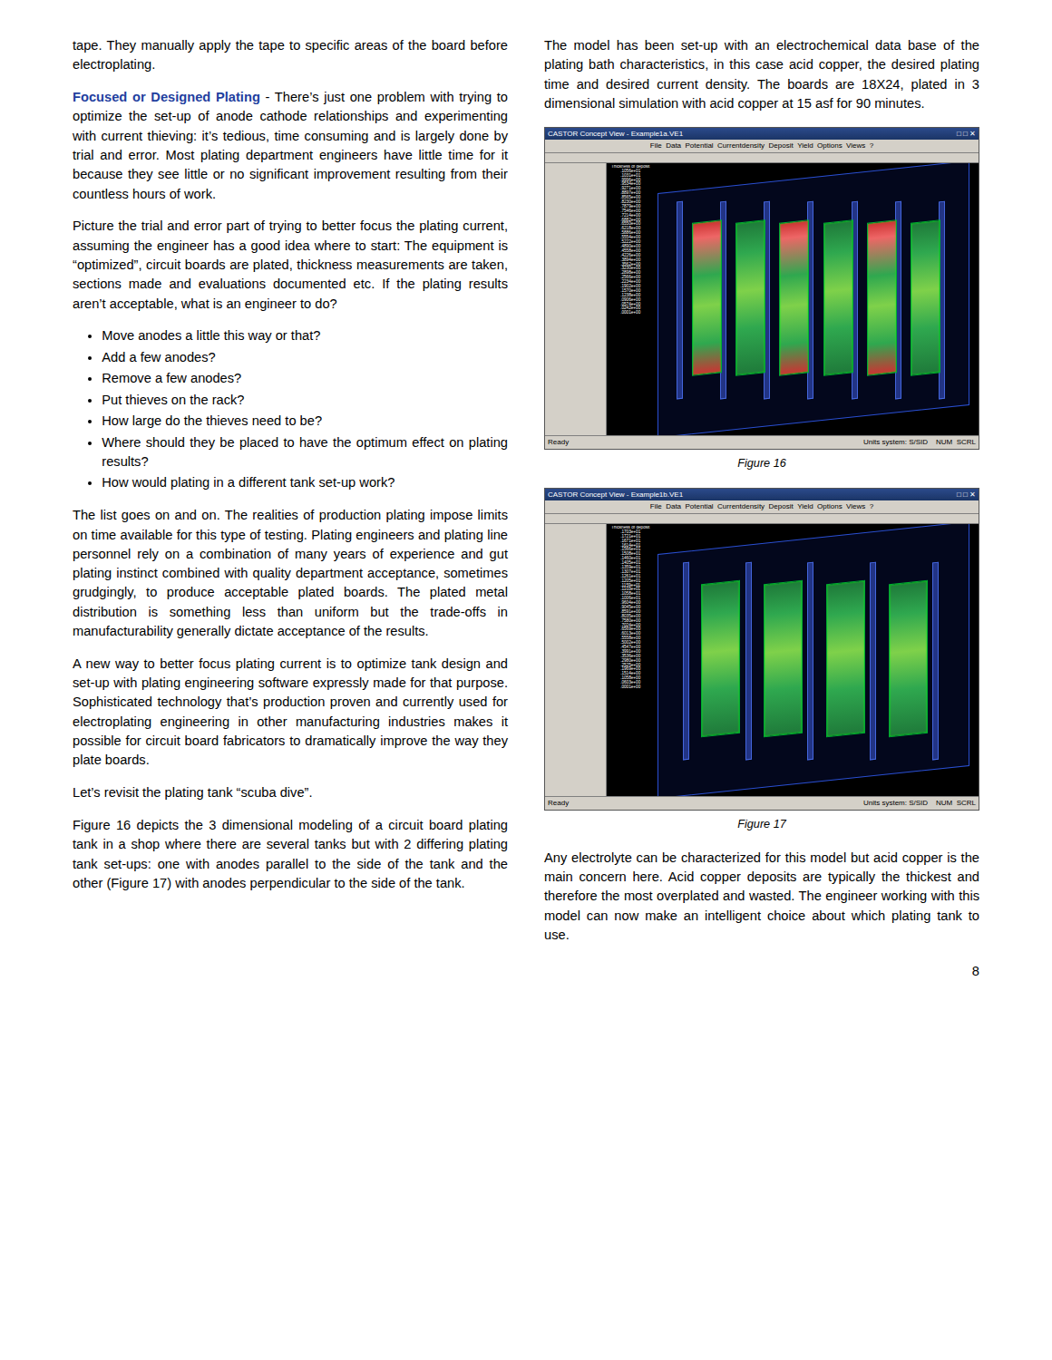tape. They manually apply the tape to specific areas of the board before electroplating.
Focused or Designed Plating - There’s just one problem with trying to optimize the set-up of anode cathode relationships and experimenting with current thieving: it’s tedious, time consuming and is largely done by trial and error. Most plating department engineers have little time for it because they see little or no significant improvement resulting from their countless hours of work.
Picture the trial and error part of trying to better focus the plating current, assuming the engineer has a good idea where to start: The equipment is “optimized”, circuit boards are plated, thickness measurements are taken, sections made and evaluations documented etc. If the plating results aren’t acceptable, what is an engineer to do?
Move anodes a little this way or that?
Add a few anodes?
Remove a few anodes?
Put thieves on the rack?
How large do the thieves need to be?
Where should they be placed to have the optimum effect on plating results?
How would plating in a different tank set-up work?
The list goes on and on. The realities of production plating impose limits on time available for this type of testing. Plating engineers and plating line personnel rely on a combination of many years of experience and gut plating instinct combined with quality department acceptance, sometimes grudgingly, to produce acceptable plated boards. The plated metal distribution is something less than uniform but the trade-offs in manufacturability generally dictate acceptance of the results.
A new way to better focus plating current is to optimize tank design and set-up with plating engineering software expressly made for that purpose. Sophisticated technology that’s production proven and currently used for electroplating engineering in other manufacturing industries makes it possible for circuit board fabricators to dramatically improve the way they plate boards.
Let’s revisit the plating tank “scuba dive”.
Figure 16 depicts the 3 dimensional modeling of a circuit board plating tank in a shop where there are several tanks but with 2 differing plating tank set-ups: one with anodes parallel to the side of the tank and the other (Figure 17) with anodes perpendicular to the side of the tank.
The model has been set-up with an electrochemical data base of the plating bath characteristics, in this case acid copper, the desired plating time and desired current density. The boards are 18X24, plated in 3 dimensional simulation with acid copper at 15 asf for 90 minutes.
CASTOR Concept View - Example1a.VE1□ □ ✕
File Data Potential Currentdensity Deposit Yield Options Views ?
Thickness of deposit
.1056e+01
.1031e+01
.9996e+00
.9534e+00
.9271e+00
.8897e+00
.8565e+00
.8230e+00
.7879e+00
.7546e+00
.7214e+00
.6882e+00
.6550e+00
.6218e+00
.5886e+00
.5554e+00
.5222e+00
.4890e+00
.4558e+00
.4226e+00
.3894e+00
.3562e+00
.3230e+00
.2898e+00
.2566e+00
.2234e+00
.1902e+00
.1570e+00
.1238e+00
.0906e+00
.0574e+00
.0242e+00
.0001e+00
Ready Units system: S/SID NUM SCRL
Figure 16
CASTOR Concept View - Example1b.VE1□ □ ✕
File Data Potential Currentdensity Deposit Yield Options Views ?
Thickness of deposit
.1703e+01
.1721e+01
.1671e+01
.1614e+01
.1566e+01
.1508e+01
.1460e+01
.1405e+01
.1359e+01
.1307e+01
.1261e+01
.1205e+01
.1159e+01
.1103e+01
.1058e+01
.1006e+01
.9604e+00
.9045e+00
.8591e+00
.8035e+00
.7580e+00
.7024e+00
.6569e+00
.6013e+00
.5558e+00
.5002e+00
.4547e+00
.3991e+00
.3536e+00
.2980e+00
.2525e+00
.1969e+00
.1514e+00
.1058e+00
.0603e+00
.0001e+00
Ready Units system: S/SID NUM SCRL
Figure 17
Any electrolyte can be characterized for this model but acid copper is the main concern here. Acid copper deposits are typically the thickest and therefore the most overplated and wasted. The engineer working with this model can now make an intelligent choice about which plating tank to use.
8